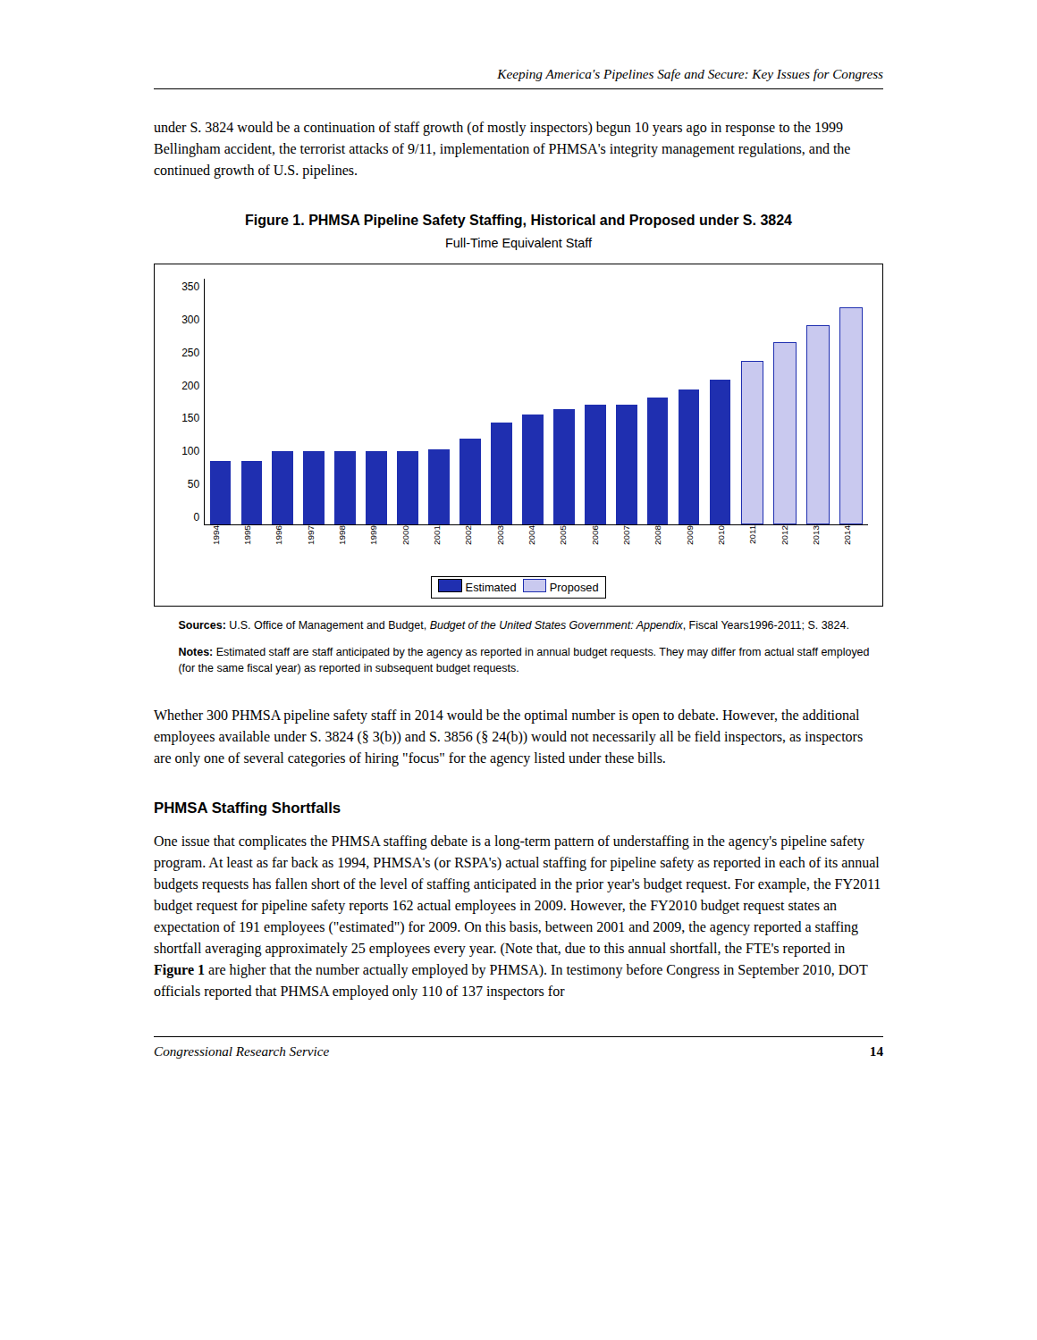Keeping America's Pipelines Safe and Secure: Key Issues for Congress
under S. 3824 would be a continuation of staff growth (of mostly inspectors) begun 10 years ago in response to the 1999 Bellingham accident, the terrorist attacks of 9/11, implementation of PHMSA's integrity management regulations, and the continued growth of U.S. pipelines.
Figure 1. PHMSA Pipeline Safety Staffing, Historical and Proposed under S. 3824
Full-Time Equivalent Staff
350
300
250
200
150
100
50
0
199419951996199719981999200020012002200320042005200620072008200920102011201220132014
Estimated Proposed
Sources: U.S. Office of Management and Budget, Budget of the United States Government: Appendix, Fiscal Years1996-2011; S. 3824.
Notes: Estimated staff are staff anticipated by the agency as reported in annual budget requests. They may differ from actual staff employed (for the same fiscal year) as reported in subsequent budget requests.
Whether 300 PHMSA pipeline safety staff in 2014 would be the optimal number is open to debate. However, the additional employees available under S. 3824 (§ 3(b)) and S. 3856 (§ 24(b)) would not necessarily all be field inspectors, as inspectors are only one of several categories of hiring "focus" for the agency listed under these bills.
PHMSA Staffing Shortfalls
One issue that complicates the PHMSA staffing debate is a long-term pattern of understaffing in the agency's pipeline safety program. At least as far back as 1994, PHMSA's (or RSPA's) actual staffing for pipeline safety as reported in each of its annual budgets requests has fallen short of the level of staffing anticipated in the prior year's budget request. For example, the FY2011 budget request for pipeline safety reports 162 actual employees in 2009. However, the FY2010 budget request states an expectation of 191 employees ("estimated") for 2009. On this basis, between 2001 and 2009, the agency reported a staffing shortfall averaging approximately 25 employees every year. (Note that, due to this annual shortfall, the FTE's reported in Figure 1 are higher that the number actually employed by PHMSA). In testimony before Congress in September 2010, DOT officials reported that PHMSA employed only 110 of 137 inspectors for
Congressional Research Service 14